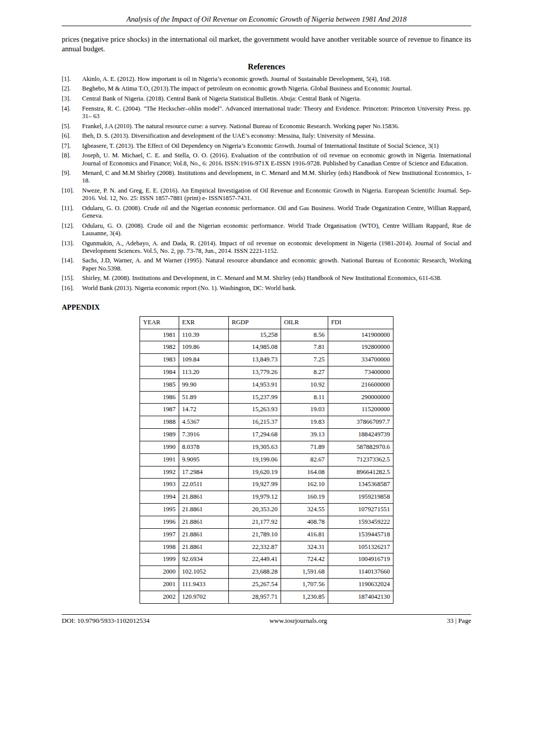Analysis of the Impact of Oil Revenue on Economic Growth of Nigeria between 1981 And 2018
prices (negative price shocks) in the international oil market, the government would have another veritable source of revenue to finance its annual budget.
References
Akinlo, A. E. (2012). How important is oil in Nigeria’s economic growth. Journal of Sustainable Development, 5(4), 168.
Beghebo, M & Atima T.O, (2013).The impact of petroleum on economic growth Nigeria. Global Business and Economic Journal.
Central Bank of Nigeria. (2018). Central Bank of Nigeria Statistical Bulletin. Abuja: Central Bank of Nigeria.
Feenstra, R. C. (2004). "The Heckscher–ohlin model". Advanced international trade: Theory and Evidence. Princeton: Princeton University Press. pp. 31– 63
Frankel, J.A (2010). The natural resource curse: a survey. National Bureau of Economic Research. Working paper No.15836.
Ibeh, D. S. (2013). Diversification and development of the UAE’s economy: Messina, Italy: University of Messina.
Igbeasere, T. (2013). The Effect of Oil Dependency on Nigeria’s Economic Growth. Journal of International Institute of Social Science, 3(1)
Joseph, U. M. Michael, C. E. and Stella, O. O. (2016). Evaluation of the contribution of oil revenue on economic growth in Nigeria. International Journal of Economics and Finance; Vol.8, No., 6: 2016. ISSN:1916-971X E-ISSN 1916-9728. Published by Canadian Centre of Science and Education.
Menard, C and M.M Shirley (2008). Institutions and development, in C. Menard and M.M. Shirley (eds) Handbook of New Institutional Economics, 1-18.
Nweze, P. N. and Greg, E. E. (2016). An Empirical Investigation of Oil Revenue and Economic Growth in Nigeria. European Scientific Journal. Sep-2016. Vol. 12, No. 25: ISSN 1857-7881 (print) e- ISSN1857-7431.
Odularu, G. O. (2008). Crude oil and the Nigerian economic performance. Oil and Gas Business. World Trade Organization Centre, Willian Rappard, Geneva.
Odularu, G. O. (2008). Crude oil and the Nigerian economic performance. World Trade Organisation (WTO), Centre William Rappard, Rue de Lausanne, 3(4).
Ogunmakin, A., Adebayo, A. and Dada, R. (2014). Impact of oil revenue on economic development in Nigeria (1981-2014). Journal of Social and Development Sciences. Vol.5, No. 2, pp. 73-78, Jun., 2014. ISSN 2221-1152.
Sachs, J.D, Warner, A. and M Warner (1995). Natural resource abundance and economic growth. National Bureau of Economic Research, Working Paper No.5398.
Shirley, M. (2008). Institutions and Development, in C. Menard and M.M. Shirley (eds) Handbook of New Institutional Economics, 611-638.
World Bank (2013). Nigeria economic report (No. 1). Washington, DC: World bank.
APPENDIX
| YEAR | EXR | RGDP | OILR | FDI |
| --- | --- | --- | --- | --- |
| 1981 | 110.39 | 15,258 | 8.56 | 141900000 |
| 1982 | 109.86 | 14,985.08 | 7.81 | 192800000 |
| 1983 | 109.84 | 13,849.73 | 7.25 | 334700000 |
| 1984 | 113.20 | 13,779.26 | 8.27 | 73400000 |
| 1985 | 99.90 | 14,953.91 | 10.92 | 216600000 |
| 1986 | 51.89 | 15,237.99 | 8.11 | 290000000 |
| 1987 | 14.72 | 15,263.93 | 19.03 | 115200000 |
| 1988 | 4.5367 | 16,215.37 | 19.83 | 378667097.7 |
| 1989 | 7.3916 | 17,294.68 | 39.13 | 1884249739 |
| 1990 | 8.0378 | 19,305.63 | 71.89 | 587882970.6 |
| 1991 | 9.9095 | 19,199.06 | 82.67 | 712373362.5 |
| 1992 | 17.2984 | 19,620.19 | 164.08 | 896641282.5 |
| 1993 | 22.0511 | 19,927.99 | 162.10 | 1345368587 |
| 1994 | 21.8861 | 19,979.12 | 160.19 | 1959219858 |
| 1995 | 21.8861 | 20,353.20 | 324.55 | 1079271551 |
| 1996 | 21.8861 | 21,177.92 | 408.78 | 1593459222 |
| 1997 | 21.8861 | 21,789.10 | 416.81 | 1539445718 |
| 1998 | 21.8861 | 22,332.87 | 324.31 | 1051326217 |
| 1999 | 92.6934 | 22,449.41 | 724.42 | 1004916719 |
| 2000 | 102.1052 | 23,688.28 | 1,591.68 | 1140137660 |
| 2001 | 111.9433 | 25,267.54 | 1,707.56 | 1190632024 |
| 2002 | 120.9702 | 28,957.71 | 1,230.85 | 1874042130 |
DOI: 10.9790/5933-1102012534
www.iosrjournals.org
33 | Page